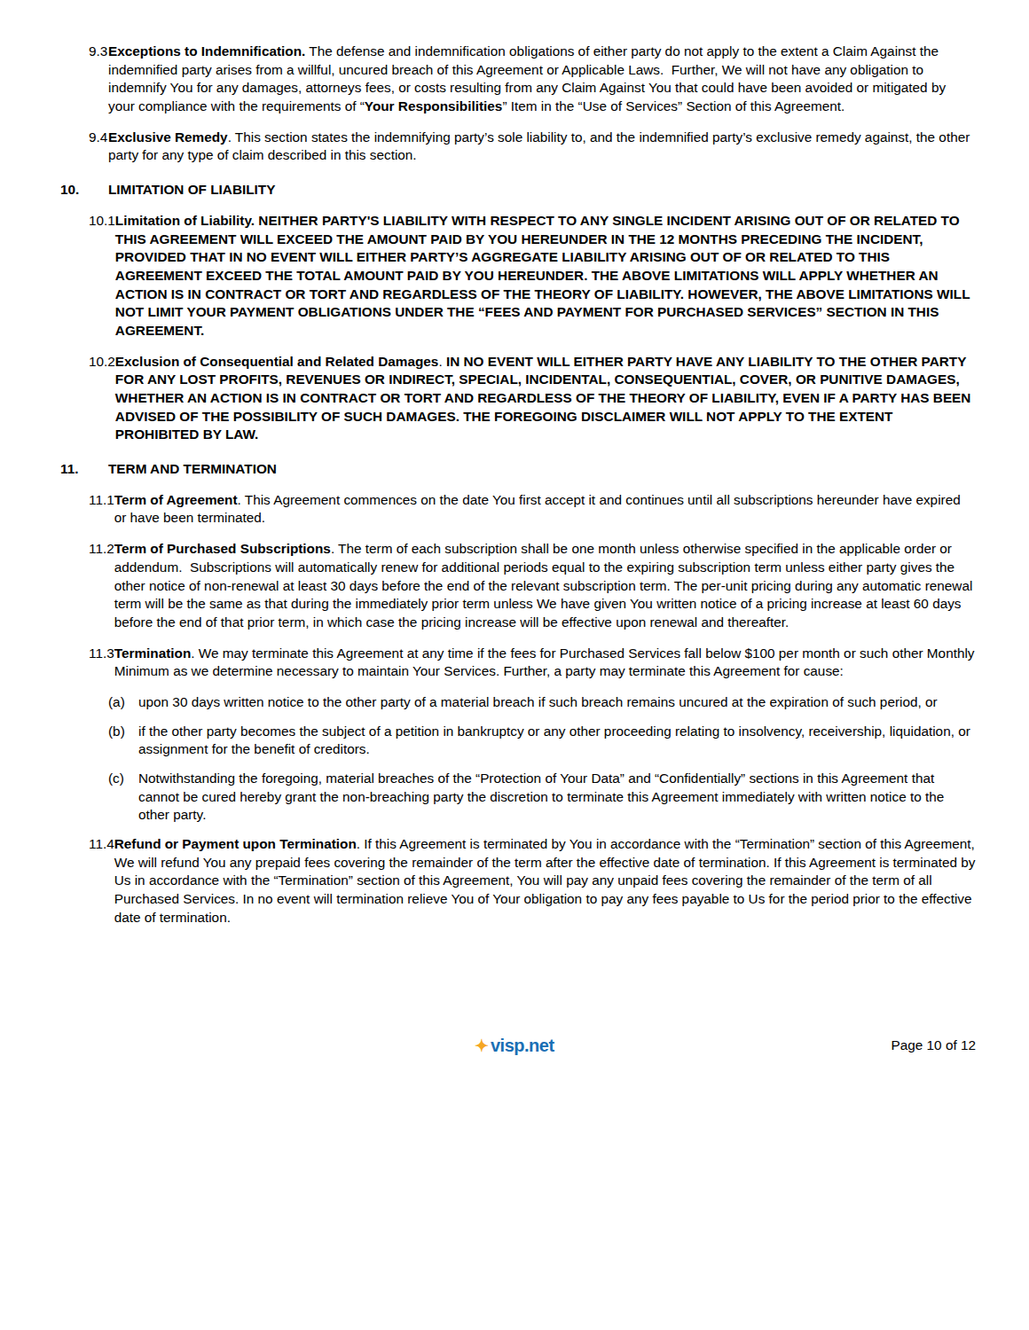9.3
Exceptions to Indemnification. The defense and indemnification obligations of either party do not apply to the extent a Claim Against the indemnified party arises from a willful, uncured breach of this Agreement or Applicable Laws. Further, We will not have any obligation to indemnify You for any damages, attorneys fees, or costs resulting from any Claim Against You that could have been avoided or mitigated by your compliance with the requirements of “Your Responsibilities” Item in the “Use of Services” Section of this Agreement.
9.4
Exclusive Remedy. This section states the indemnifying party’s sole liability to, and the indemnified party’s exclusive remedy against, the other party for any type of claim described in this section.
10.
LIMITATION OF LIABILITY
10.1
Limitation of Liability. NEITHER PARTY'S LIABILITY WITH RESPECT TO ANY SINGLE INCIDENT ARISING OUT OF OR RELATED TO THIS AGREEMENT WILL EXCEED THE AMOUNT PAID BY YOU HEREUNDER IN THE 12 MONTHS PRECEDING THE INCIDENT, PROVIDED THAT IN NO EVENT WILL EITHER PARTY’S AGGREGATE LIABILITY ARISING OUT OF OR RELATED TO THIS AGREEMENT EXCEED THE TOTAL AMOUNT PAID BY YOU HEREUNDER. THE ABOVE LIMITATIONS WILL APPLY WHETHER AN ACTION IS IN CONTRACT OR TORT AND REGARDLESS OF THE THEORY OF LIABILITY. HOWEVER, THE ABOVE LIMITATIONS WILL NOT LIMIT YOUR PAYMENT OBLIGATIONS UNDER THE “FEES AND PAYMENT FOR PURCHASED SERVICES” SECTION IN THIS AGREEMENT.
10.2
Exclusion of Consequential and Related Damages. IN NO EVENT WILL EITHER PARTY HAVE ANY LIABILITY TO THE OTHER PARTY FOR ANY LOST PROFITS, REVENUES OR INDIRECT, SPECIAL, INCIDENTAL, CONSEQUENTIAL, COVER, OR PUNITIVE DAMAGES, WHETHER AN ACTION IS IN CONTRACT OR TORT AND REGARDLESS OF THE THEORY OF LIABILITY, EVEN IF A PARTY HAS BEEN ADVISED OF THE POSSIBILITY OF SUCH DAMAGES. THE FOREGOING DISCLAIMER WILL NOT APPLY TO THE EXTENT PROHIBITED BY LAW.
11.
TERM AND TERMINATION
11.1
Term of Agreement. This Agreement commences on the date You first accept it and continues until all subscriptions hereunder have expired or have been terminated.
11.2
Term of Purchased Subscriptions. The term of each subscription shall be one month unless otherwise specified in the applicable order or addendum. Subscriptions will automatically renew for additional periods equal to the expiring subscription term unless either party gives the other notice of non-renewal at least 30 days before the end of the relevant subscription term. The per-unit pricing during any automatic renewal term will be the same as that during the immediately prior term unless We have given You written notice of a pricing increase at least 60 days before the end of that prior term, in which case the pricing increase will be effective upon renewal and thereafter.
11.3
Termination. We may terminate this Agreement at any time if the fees for Purchased Services fall below $100 per month or such other Monthly Minimum as we determine necessary to maintain Your Services. Further, a party may terminate this Agreement for cause:
(a)
upon 30 days written notice to the other party of a material breach if such breach remains uncured at the expiration of such period, or
(b)
if the other party becomes the subject of a petition in bankruptcy or any other proceeding relating to insolvency, receivership, liquidation, or assignment for the benefit of creditors.
(c)
Notwithstanding the foregoing, material breaches of the “Protection of Your Data” and “Confidentially” sections in this Agreement that cannot be cured hereby grant the non-breaching party the discretion to terminate this Agreement immediately with written notice to the other party.
11.4
Refund or Payment upon Termination. If this Agreement is terminated by You in accordance with the “Termination” section of this Agreement, We will refund You any prepaid fees covering the remainder of the term after the effective date of termination. If this Agreement is terminated by Us in accordance with the “Termination” section of this Agreement, You will pay any unpaid fees covering the remainder of the term of all Purchased Services. In no event will termination relieve You of Your obligation to pay any fees payable to Us for the period prior to the effective date of termination.
✦visp.net Page 10 of 12